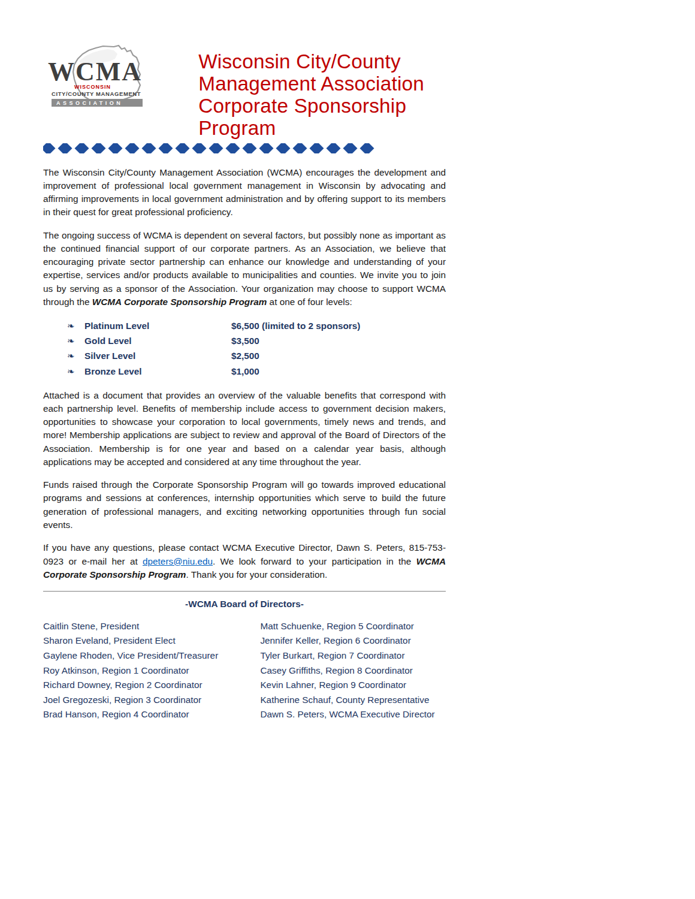WCMA WISCONSIN CITY/COUNTY MANAGEMENT ASSOCIATION
Wisconsin City/County
Management Association
Corporate Sponsorship Program
The Wisconsin City/County Management Association (WCMA) encourages the development and improvement of professional local government management in Wisconsin by advocating and affirming improvements in local government administration and by offering support to its members in their quest for great professional proficiency.
The ongoing success of WCMA is dependent on several factors, but possibly none as important as the continued financial support of our corporate partners. As an Association, we believe that encouraging private sector partnership can enhance our knowledge and understanding of your expertise, services and/or products available to municipalities and counties. We invite you to join us by serving as a sponsor of the Association. Your organization may choose to support WCMA through the WCMA Corporate Sponsorship Program at one of four levels:
| ❧ | Platinum Level | $6,500 (limited to 2 sponsors) |
| ❧ | Gold Level | $3,500 |
| ❧ | Silver Level | $2,500 |
| ❧ | Bronze Level | $1,000 |
Attached is a document that provides an overview of the valuable benefits that correspond with each partnership level. Benefits of membership include access to government decision makers, opportunities to showcase your corporation to local governments, timely news and trends, and more! Membership applications are subject to review and approval of the Board of Directors of the Association. Membership is for one year and based on a calendar year basis, although applications may be accepted and considered at any time throughout the year.
Funds raised through the Corporate Sponsorship Program will go towards improved educational programs and sessions at conferences, internship opportunities which serve to build the future generation of professional managers, and exciting networking opportunities through fun social events.
If you have any questions, please contact WCMA Executive Director, Dawn S. Peters, 815-753-0923 or e-mail her at dpeters@niu.edu. We look forward to your participation in the WCMA Corporate Sponsorship Program. Thank you for your consideration.
-WCMA Board of Directors-
Caitlin Stene, President
Sharon Eveland, President Elect
Gaylene Rhoden, Vice President/Treasurer
Roy Atkinson, Region 1 Coordinator
Richard Downey, Region 2 Coordinator
Joel Gregozeski, Region 3 Coordinator
Brad Hanson, Region 4 Coordinator
Matt Schuenke, Region 5 Coordinator
Jennifer Keller, Region 6 Coordinator
Tyler Burkart, Region 7 Coordinator
Casey Griffiths, Region 8 Coordinator
Kevin Lahner, Region 9 Coordinator
Katherine Schauf, County Representative
Dawn S. Peters, WCMA Executive Director